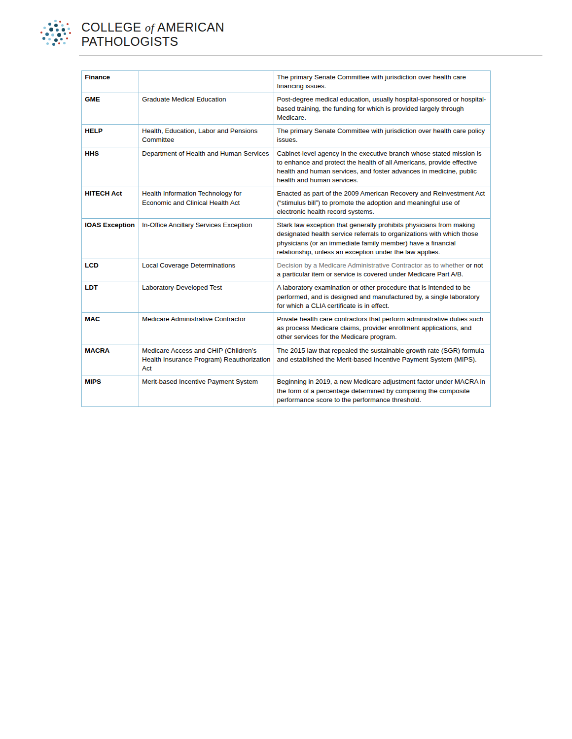COLLEGE of AMERICAN
PATHOLOGISTS
| Finance | | The primary Senate Committee with jurisdiction over health care financing issues. |
| GME | Graduate Medical Education | Post-degree medical education, usually hospital-sponsored or hospital-based training, the funding for which is provided largely through Medicare. |
| HELP | Health, Education, Labor and Pensions Committee | The primary Senate Committee with jurisdiction over health care policy issues. |
| HHS | Department of Health and Human Services | Cabinet-level agency in the executive branch whose stated mission is to enhance and protect the health of all Americans, provide effective health and human services, and foster advances in medicine, public health and human services. |
| HITECH Act | Health Information Technology for Economic and Clinical Health Act | Enacted as part of the 2009 American Recovery and Reinvestment Act (“stimulus bill”) to promote the adoption and meaningful use of electronic health record systems. |
| IOAS Exception | In-Office Ancillary Services Exception | Stark law exception that generally prohibits physicians from making designated health service referrals to organizations with which those physicians (or an immediate family member) have a financial relationship, unless an exception under the law applies. |
| LCD | Local Coverage Determinations | Decision by a Medicare Administrative Contractor as to whether or not a particular item or service is covered under Medicare Part A/B. |
| LDT | Laboratory-Developed Test | A laboratory examination or other procedure that is intended to be performed, and is designed and manufactured by, a single laboratory for which a CLIA certificate is in effect. |
| MAC | Medicare Administrative Contractor | Private health care contractors that perform administrative duties such as process Medicare claims, provider enrollment applications, and other services for the Medicare program. |
| MACRA | Medicare Access and CHIP (Children’s Health Insurance Program) Reauthorization Act | The 2015 law that repealed the sustainable growth rate (SGR) formula and established the Merit-based Incentive Payment System (MIPS). |
| MIPS | Merit-based Incentive Payment System | Beginning in 2019, a new Medicare adjustment factor under MACRA in the form of a percentage determined by comparing the composite performance score to the performance threshold. |